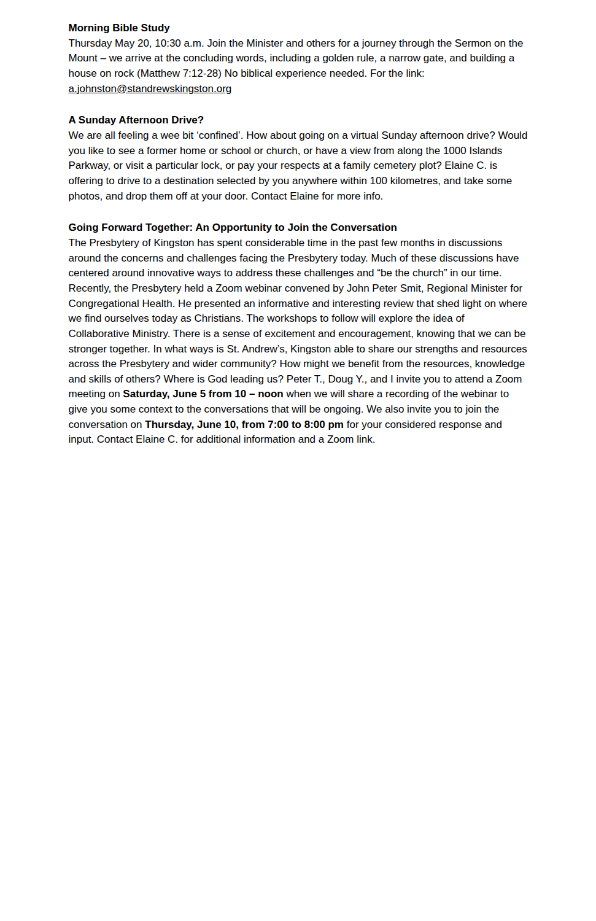Morning Bible Study
Thursday May 20, 10:30 a.m. Join the Minister and others for a journey through the Sermon on the Mount – we arrive at the concluding words, including a golden rule, a narrow gate, and building a house on rock (Matthew 7:12-28) No biblical experience needed. For the link: a.johnston@standrewskingston.org
A Sunday Afternoon Drive?
We are all feeling a wee bit ‘confined’. How about going on a virtual Sunday afternoon drive? Would you like to see a former home or school or church, or have a view from along the 1000 Islands Parkway, or visit a particular lock, or pay your respects at a family cemetery plot? Elaine C. is offering to drive to a destination selected by you anywhere within 100 kilometres, and take some photos, and drop them off at your door. Contact Elaine for more info.
Going Forward Together: An Opportunity to Join the Conversation
The Presbytery of Kingston has spent considerable time in the past few months in discussions around the concerns and challenges facing the Presbytery today. Much of these discussions have centered around innovative ways to address these challenges and “be the church” in our time. Recently, the Presbytery held a Zoom webinar convened by John Peter Smit, Regional Minister for Congregational Health. He presented an informative and interesting review that shed light on where we find ourselves today as Christians. The workshops to follow will explore the idea of Collaborative Ministry. There is a sense of excitement and encouragement, knowing that we can be stronger together. In what ways is St. Andrew’s, Kingston able to share our strengths and resources across the Presbytery and wider community? How might we benefit from the resources, knowledge and skills of others? Where is God leading us? Peter T., Doug Y., and I invite you to attend a Zoom meeting on Saturday, June 5 from 10 – noon when we will share a recording of the webinar to give you some context to the conversations that will be ongoing. We also invite you to join the conversation on Thursday, June 10, from 7:00 to 8:00 pm for your considered response and input. Contact Elaine C. for additional information and a Zoom link.